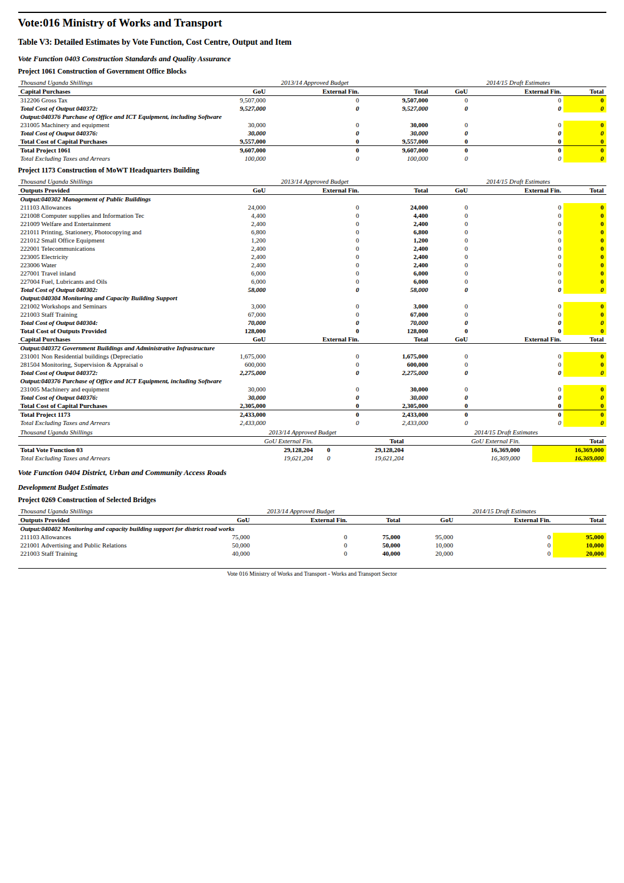Vote:016 Ministry of Works and Transport
Table V3: Detailed Estimates by Vote Function, Cost Centre, Output and Item
Vote Function 0403 Construction Standards and Quality Assurance
Project 1061 Construction of Government Office Blocks
| Thousand Uganda Shillings | 2013/14 Approved Budget | 2014/15 Draft Estimates |
| Capital Purchases | GoU | External Fin. | Total | GoU | External Fin. | Total |
| 312206 Gross Tax | 9,507,000 | 0 | 9,507,000 | 0 | 0 | 0 |
| Total Cost of Output 040372: | 9,527,000 | 0 | 9,527,000 | 0 | 0 | 0 |
| Output:040376 Purchase of Office and ICT Equipment, including Software |
| 231005 Machinery and equipment | 30,000 | 0 | 30,000 | 0 | 0 | 0 |
| Total Cost of Output 040376: | 30,000 | 0 | 30,000 | 0 | 0 | 0 |
| Total Cost of Capital Purchases | 9,557,000 | 0 | 9,557,000 | 0 | 0 | 0 |
| Total Project 1061 | 9,607,000 | 0 | 9,607,000 | 0 | 0 | 0 |
| Total Excluding Taxes and Arrears | 100,000 | 0 | 100,000 | 0 | 0 | 0 |
Project 1173 Construction of MoWT Headquarters Building
| Thousand Uganda Shillings | 2013/14 Approved Budget | 2014/15 Draft Estimates |
| Outputs Provided | GoU | External Fin. | Total | GoU | External Fin. | Total |
| Output:040302 Management of Public Buildings |
| 211103 Allowances | 24,000 | 0 | 24,000 | 0 | 0 | 0 |
| 221008 Computer supplies and Information Tec | 4,400 | 0 | 4,400 | 0 | 0 | 0 |
| 221009 Welfare and Entertainment | 2,400 | 0 | 2,400 | 0 | 0 | 0 |
| 221011 Printing, Stationery, Photocopying and | 6,800 | 0 | 6,800 | 0 | 0 | 0 |
| 221012 Small Office Equipment | 1,200 | 0 | 1,200 | 0 | 0 | 0 |
| 222001 Telecommunications | 2,400 | 0 | 2,400 | 0 | 0 | 0 |
| 223005 Electricity | 2,400 | 0 | 2,400 | 0 | 0 | 0 |
| 223006 Water | 2,400 | 0 | 2,400 | 0 | 0 | 0 |
| 227001 Travel inland | 6,000 | 0 | 6,000 | 0 | 0 | 0 |
| 227004 Fuel, Lubricants and Oils | 6,000 | 0 | 6,000 | 0 | 0 | 0 |
| Total Cost of Output 040302: | 58,000 | 0 | 58,000 | 0 | 0 | 0 |
| Output:040304 Monitoring and Capacity Building Support |
| 221002 Workshops and Seminars | 3,000 | 0 | 3,000 | 0 | 0 | 0 |
| 221003 Staff Training | 67,000 | 0 | 67,000 | 0 | 0 | 0 |
| Total Cost of Output 040304: | 70,000 | 0 | 70,000 | 0 | 0 | 0 |
| Total Cost of Outputs Provided | 128,000 | 0 | 128,000 | 0 | 0 | 0 |
| Capital Purchases | GoU | External Fin. | Total | GoU | External Fin. | Total |
| Output:040372 Government Buildings and Administrative Infrastructure |
| 231001 Non Residential buildings (Depreciatio | 1,675,000 | 0 | 1,675,000 | 0 | 0 | 0 |
| 281504 Monitoring, Supervision & Appraisal o | 600,000 | 0 | 600,000 | 0 | 0 | 0 |
| Total Cost of Output 040372: | 2,275,000 | 0 | 2,275,000 | 0 | 0 | 0 |
| Output:040376 Purchase of Office and ICT Equipment, including Software |
| 231005 Machinery and equipment | 30,000 | 0 | 30,000 | 0 | 0 | 0 |
| Total Cost of Output 040376: | 30,000 | 0 | 30,000 | 0 | 0 | 0 |
| Total Cost of Capital Purchases | 2,305,000 | 0 | 2,305,000 | 0 | 0 | 0 |
| Total Project 1173 | 2,433,000 | 0 | 2,433,000 | 0 | 0 | 0 |
| Total Excluding Taxes and Arrears | 2,433,000 | 0 | 2,433,000 | 0 | 0 | 0 |
| Thousand Uganda Shillings | 2013/14 Approved Budget | 2014/15 Draft Estimates |
| | GoU External Fin. | | Total | GoU External Fin. | | Total |
| Total Vote Function 03 | 29,128,204 | 0 | 29,128,204 | 16,369,000 | | 16,369,000 |
| Total Excluding Taxes and Arrears | 19,621,204 | 0 | 19,621,204 | 16,369,000 | | 16,369,000 |
Vote Function 0404 District, Urban and Community Access Roads
Development Budget Estimates
Project 0269 Construction of Selected Bridges
| Thousand Uganda Shillings | 2013/14 Approved Budget | 2014/15 Draft Estimates |
| Outputs Provided | GoU | External Fin. | Total | GoU | External Fin. | Total |
| Output:040402 Monitoring and capacity building support for district road works |
| 211103 Allowances | 75,000 | 0 | 75,000 | 95,000 | 0 | 95,000 |
| 221001 Advertising and Public Relations | 50,000 | 0 | 50,000 | 10,000 | 0 | 10,000 |
| 221003 Staff Training | 40,000 | 0 | 40,000 | 20,000 | 0 | 20,000 |
Vote 016 Ministry of Works and Transport - Works and Transport Sector